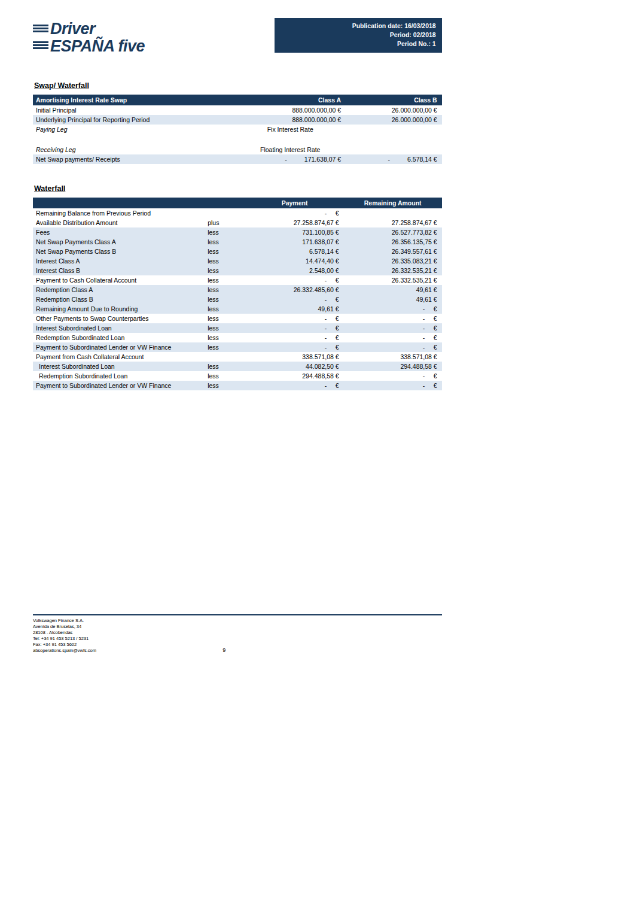Driver
ESPAÑA five
Publication date: 16/03/2018
Period: 02/2018
Period No.: 1
Swap/ Waterfall
| Amortising Interest Rate Swap | Class A | Class B |
| --- | --- | --- |
| Initial Principal | 888.000.000,00 € | 26.000.000,00 € |
| Underlying Principal for Reporting Period | 888.000.000,00 € | 26.000.000,00 € |
| Paying Leg | Fix Interest Rate | |
| Receiving Leg | Floating Interest Rate | |
| Net Swap payments/ Receipts | - 171.638,07 € | - 6.578,14 € |
Waterfall
| | | Payment | Remaining Amount |
| --- | --- | --- | --- |
| Remaining Balance from Previous Period | | - € | |
| Available Distribution Amount | plus | 27.258.874,67 € | 27.258.874,67 € |
| Fees | less | 731.100,85 € | 26.527.773,82 € |
| Net Swap Payments Class A | less | 171.638,07 € | 26.356.135,75 € |
| Net Swap Payments Class B | less | 6.578,14 € | 26.349.557,61 € |
| Interest Class A | less | 14.474,40 € | 26.335.083,21 € |
| Interest Class B | less | 2.548,00 € | 26.332.535,21 € |
| Payment to Cash Collateral Account | less | - € | 26.332.535,21 € |
| Redemption Class A | less | 26.332.485,60 € | 49,61 € |
| Redemption Class B | less | - € | 49,61 € |
| Remaining Amount Due to Rounding | less | 49,61 € | - € |
| Other Payments to Swap Counterparties | less | - € | - € |
| Interest Subordinated Loan | less | - € | - € |
| Redemption Subordinated Loan | less | - € | - € |
| Payment to Subordinated Lender or VW Finance | less | - € | - € |
| Payment from Cash Collateral Account | | 338.571,08 € | 338.571,08 € |
| Interest Subordinated Loan | less | 44.082,50 € | 294.488,58 € |
| Redemption Subordinated Loan | less | 294.488,58 € | - € |
| Payment to Subordinated Lender or VW Finance | less | - € | - € |
Volkswagen Finance S.A.
Avenida de Bruselas, 34
28108 - Alcobendas
Tel: +34 91 453 5213 / 5231
Fax: +34 91 453 5602
absoperations.spain@vwfs.com
9